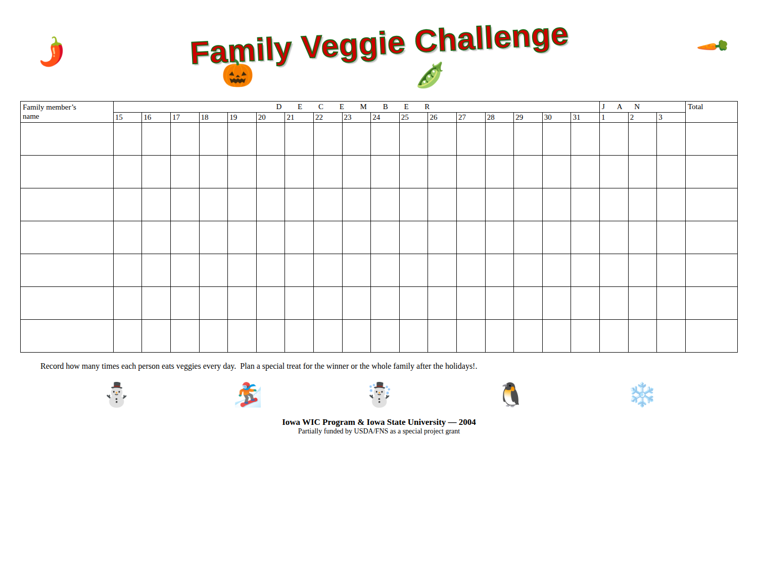🌶️ 🥕
Family Veggie Challenge
🎃 🫛
| Family member’s name | D E C E M B E R | J A N | Total |
| --- | --- | --- | --- |
| 15 | 16 | 17 | 18 | 19 | 20 | 21 | 22 | 23 | 24 | 25 | 26 | 27 | 28 | 29 | 30 | 31 | 1 | 2 | 3 |
Record how many times each person eats veggies every day. Plan a special treat for the winner or the whole family after the holidays!.
⛄ 🏂 ☃️ 🐧 ❄️
Iowa WIC Program & Iowa State University — 2004
Partially funded by USDA/FNS as a special project grant